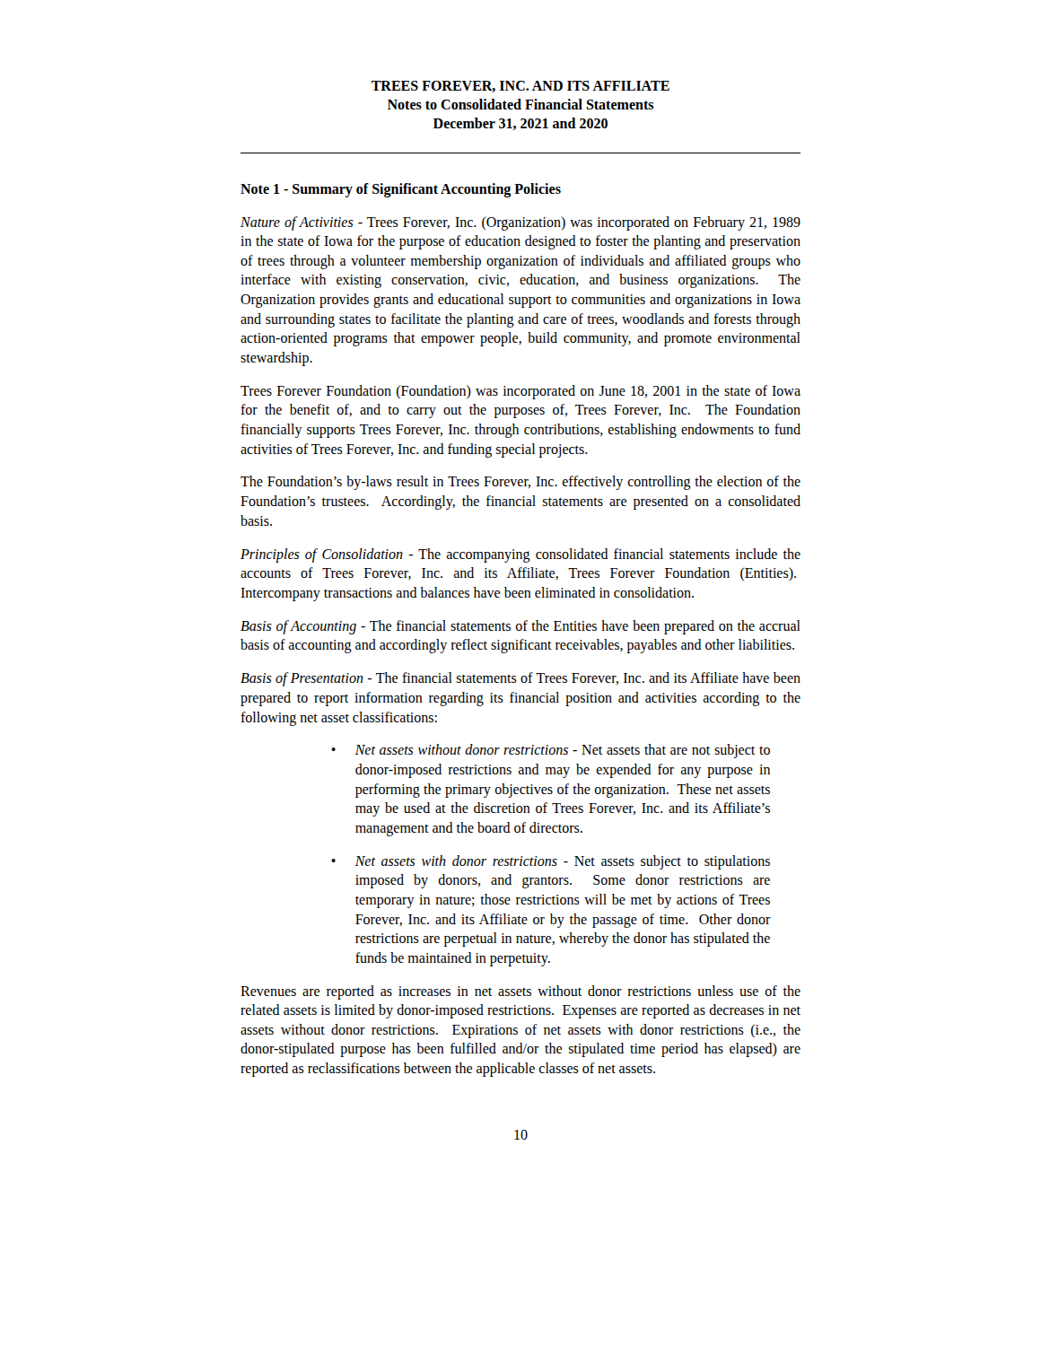TREES FOREVER, INC. AND ITS AFFILIATE Notes to Consolidated Financial Statements December 31, 2021 and 2020
Note 1 - Summary of Significant Accounting Policies
Nature of Activities - Trees Forever, Inc. (Organization) was incorporated on February 21, 1989 in the state of Iowa for the purpose of education designed to foster the planting and preservation of trees through a volunteer membership organization of individuals and affiliated groups who interface with existing conservation, civic, education, and business organizations. The Organization provides grants and educational support to communities and organizations in Iowa and surrounding states to facilitate the planting and care of trees, woodlands and forests through action-oriented programs that empower people, build community, and promote environmental stewardship.
Trees Forever Foundation (Foundation) was incorporated on June 18, 2001 in the state of Iowa for the benefit of, and to carry out the purposes of, Trees Forever, Inc. The Foundation financially supports Trees Forever, Inc. through contributions, establishing endowments to fund activities of Trees Forever, Inc. and funding special projects.
The Foundation’s by-laws result in Trees Forever, Inc. effectively controlling the election of the Foundation’s trustees. Accordingly, the financial statements are presented on a consolidated basis.
Principles of Consolidation - The accompanying consolidated financial statements include the accounts of Trees Forever, Inc. and its Affiliate, Trees Forever Foundation (Entities). Intercompany transactions and balances have been eliminated in consolidation.
Basis of Accounting - The financial statements of the Entities have been prepared on the accrual basis of accounting and accordingly reflect significant receivables, payables and other liabilities.
Basis of Presentation - The financial statements of Trees Forever, Inc. and its Affiliate have been prepared to report information regarding its financial position and activities according to the following net asset classifications:
Net assets without donor restrictions - Net assets that are not subject to donor-imposed restrictions and may be expended for any purpose in performing the primary objectives of the organization. These net assets may be used at the discretion of Trees Forever, Inc. and its Affiliate’s management and the board of directors.
Net assets with donor restrictions - Net assets subject to stipulations imposed by donors, and grantors. Some donor restrictions are temporary in nature; those restrictions will be met by actions of Trees Forever, Inc. and its Affiliate or by the passage of time. Other donor restrictions are perpetual in nature, whereby the donor has stipulated the funds be maintained in perpetuity.
Revenues are reported as increases in net assets without donor restrictions unless use of the related assets is limited by donor-imposed restrictions. Expenses are reported as decreases in net assets without donor restrictions. Expirations of net assets with donor restrictions (i.e., the donor-stipulated purpose has been fulfilled and/or the stipulated time period has elapsed) are reported as reclassifications between the applicable classes of net assets.
10